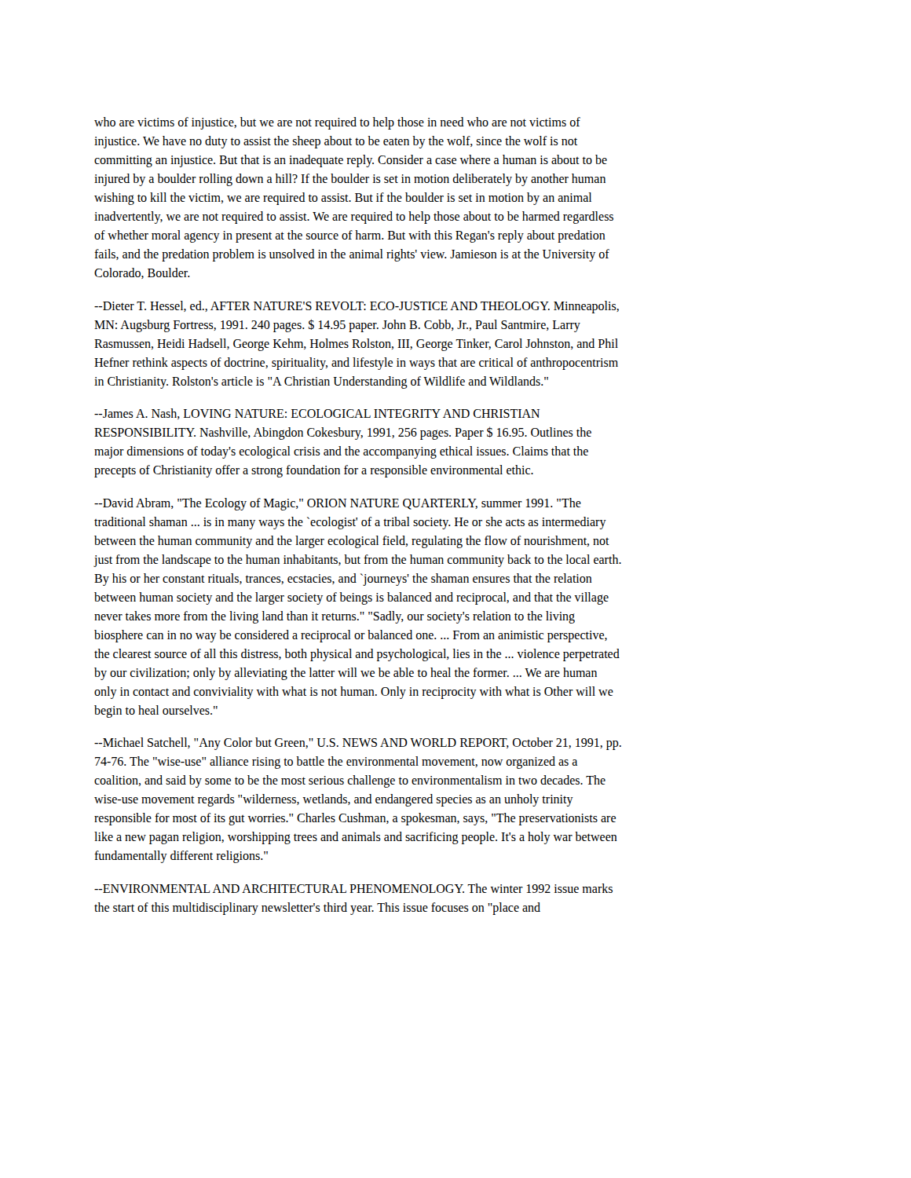who are victims of injustice, but we are not required to help those in need who are not victims of injustice. We have no duty to assist the sheep about to be eaten by the wolf, since the wolf is not committing an injustice. But that is an inadequate reply. Consider a case where a human is about to be injured by a boulder rolling down a hill? If the boulder is set in motion deliberately by another human wishing to kill the victim, we are required to assist. But if the boulder is set in motion by an animal inadvertently, we are not required to assist. We are required to help those about to be harmed regardless of whether moral agency in present at the source of harm. But with this Regan's reply about predation fails, and the predation problem is unsolved in the animal rights' view. Jamieson is at the University of Colorado, Boulder.
--Dieter T. Hessel, ed., AFTER NATURE'S REVOLT: ECO-JUSTICE AND THEOLOGY. Minneapolis, MN: Augsburg Fortress, 1991. 240 pages. $ 14.95 paper. John B. Cobb, Jr., Paul Santmire, Larry Rasmussen, Heidi Hadsell, George Kehm, Holmes Rolston, III, George Tinker, Carol Johnston, and Phil Hefner rethink aspects of doctrine, spirituality, and lifestyle in ways that are critical of anthropocentrism in Christianity. Rolston's article is "A Christian Understanding of Wildlife and Wildlands."
--James A. Nash, LOVING NATURE: ECOLOGICAL INTEGRITY AND CHRISTIAN RESPONSIBILITY. Nashville, Abingdon Cokesbury, 1991, 256 pages. Paper $ 16.95. Outlines the major dimensions of today's ecological crisis and the accompanying ethical issues. Claims that the precepts of Christianity offer a strong foundation for a responsible environmental ethic.
--David Abram, "The Ecology of Magic," ORION NATURE QUARTERLY, summer 1991. "The traditional shaman ... is in many ways the `ecologist' of a tribal society. He or she acts as intermediary between the human community and the larger ecological field, regulating the flow of nourishment, not just from the landscape to the human inhabitants, but from the human community back to the local earth. By his or her constant rituals, trances, ecstacies, and `journeys' the shaman ensures that the relation between human society and the larger society of beings is balanced and reciprocal, and that the village never takes more from the living land than it returns." "Sadly, our society's relation to the living biosphere can in no way be considered a reciprocal or balanced one. ... From an animistic perspective, the clearest source of all this distress, both physical and psychological, lies in the ... violence perpetrated by our civilization; only by alleviating the latter will we be able to heal the former. ... We are human only in contact and conviviality with what is not human. Only in reciprocity with what is Other will we begin to heal ourselves."
--Michael Satchell, "Any Color but Green," U.S. NEWS AND WORLD REPORT, October 21, 1991, pp. 74-76. The "wise-use" alliance rising to battle the environmental movement, now organized as a coalition, and said by some to be the most serious challenge to environmentalism in two decades. The wise-use movement regards "wilderness, wetlands, and endangered species as an unholy trinity responsible for most of its gut worries." Charles Cushman, a spokesman, says, "The preservationists are like a new pagan religion, worshipping trees and animals and sacrificing people. It's a holy war between fundamentally different religions."
--ENVIRONMENTAL AND ARCHITECTURAL PHENOMENOLOGY. The winter 1992 issue marks the start of this multidisciplinary newsletter's third year. This issue focuses on "place and